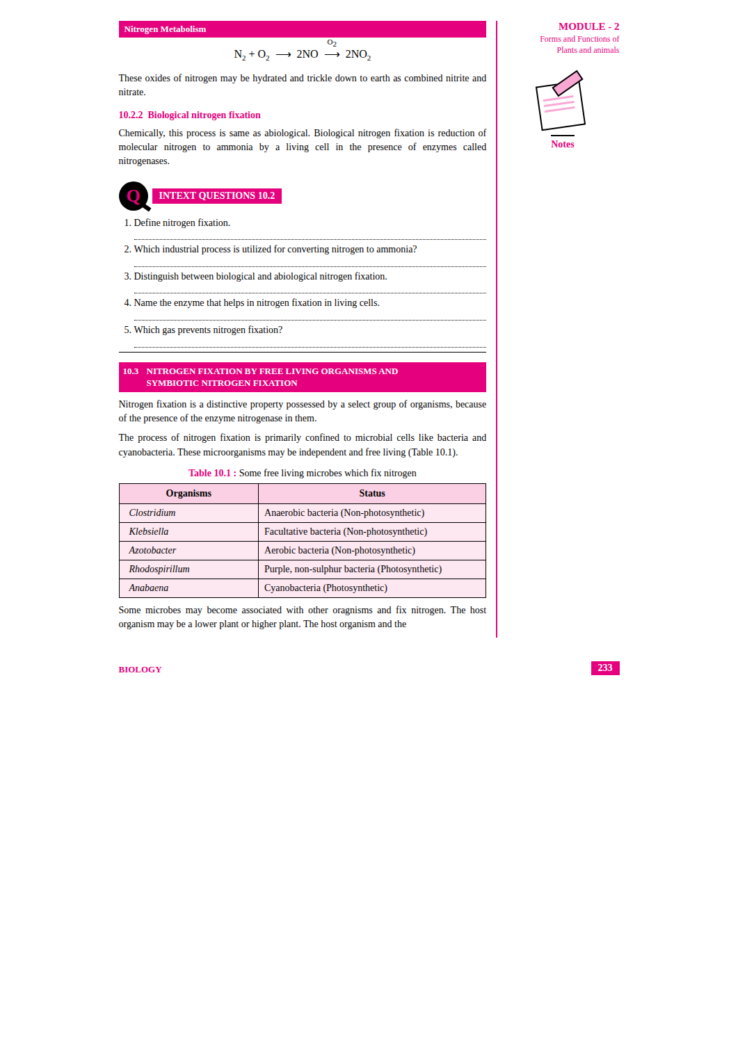Nitrogen Metabolism
N2 + O2 ⟶ 2NO O2⟶ 2NO2
These oxides of nitrogen may be hydrated and trickle down to earth as combined nitrite and nitrate.
10.2.2 Biological nitrogen fixation
Chemically, this process is same as abiological. Biological nitrogen fixation is reduction of molecular nitrogen to ammonia by a living cell in the presence of enzymes called nitrogenases.
INTEXT QUESTIONS 10.2
Define nitrogen fixation.
Which industrial process is utilized for converting nitrogen to ammonia?
Distinguish between biological and abiological nitrogen fixation.
Name the enzyme that helps in nitrogen fixation in living cells.
Which gas prevents nitrogen fixation?
10.3 NITROGEN FIXATION BY FREE LIVING ORGANISMS AND
SYMBIOTIC NITROGEN FIXATION
Nitrogen fixation is a distinctive property possessed by a select group of organisms, because of the presence of the enzyme nitrogenase in them.
The process of nitrogen fixation is primarily confined to microbial cells like bacteria and cyanobacteria. These microorganisms may be independent and free living (Table 10.1).
Table 10.1 : Some free living microbes which fix nitrogen
| Organisms | Status |
| --- | --- |
| Clostridium | Anaerobic bacteria (Non-photosynthetic) |
| Klebsiella | Facultative bacteria (Non-photosynthetic) |
| Azotobacter | Aerobic bacteria (Non-photosynthetic) |
| Rhodospirillum | Purple, non-sulphur bacteria (Photosynthetic) |
| Anabaena | Cyanobacteria (Photosynthetic) |
Some microbes may become associated with other oragnisms and fix nitrogen. The host organism may be a lower plant or higher plant. The host organism and the
MODULE - 2
Forms and Functions of
Plants and animals
Notes
BIOLOGY
233